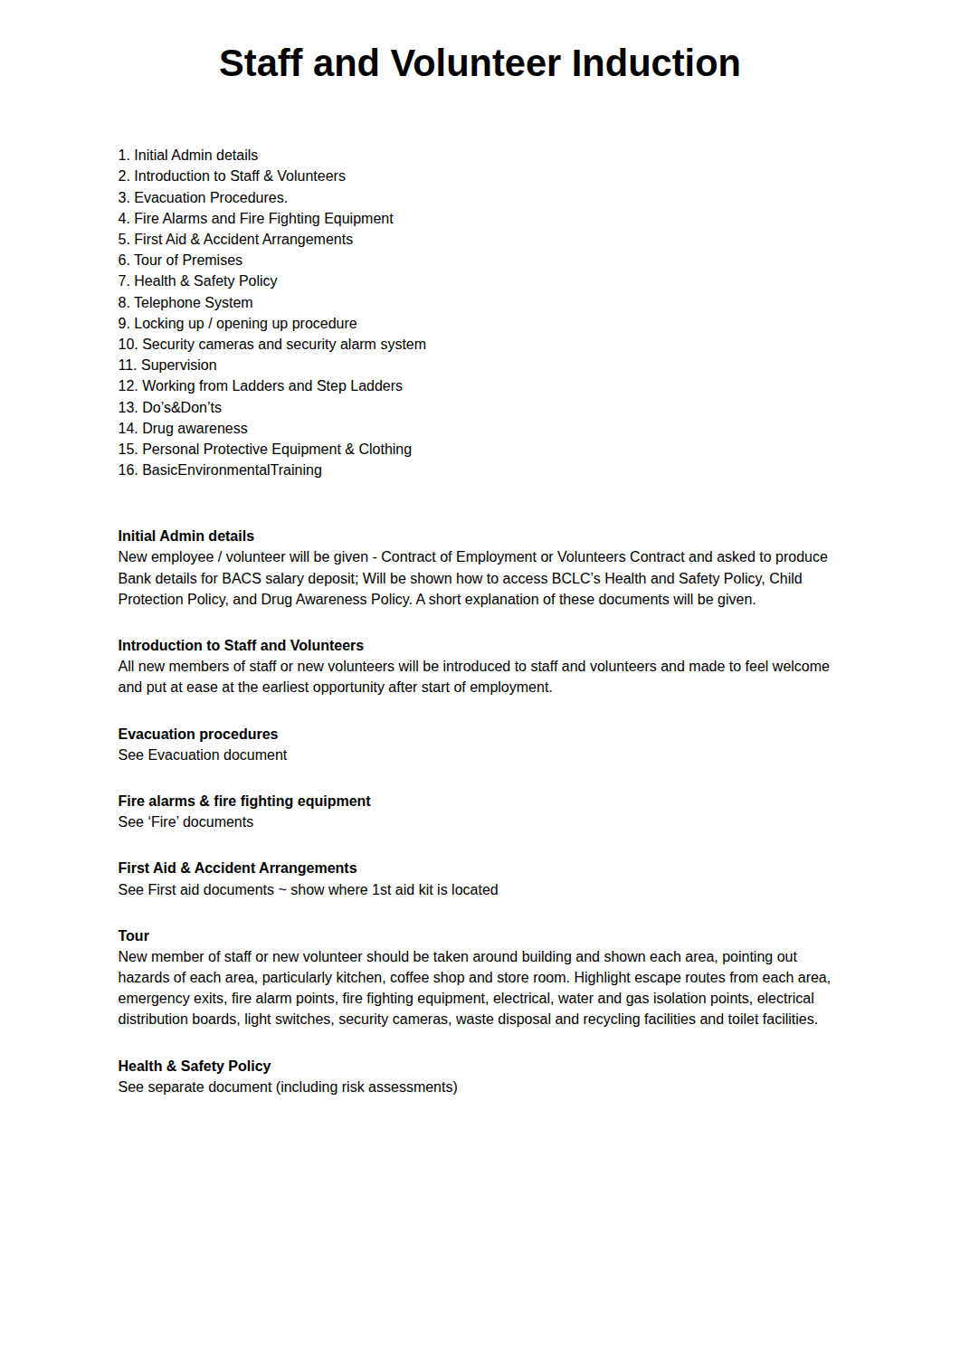Staff and Volunteer Induction
Initial Admin details
Introduction to Staff & Volunteers
Evacuation Procedures.
Fire Alarms and Fire Fighting Equipment
First Aid & Accident Arrangements
Tour of Premises
Health & Safety Policy
Telephone System
Locking up / opening up procedure
Security cameras and security alarm system
Supervision
Working from Ladders and Step Ladders
Do’s&Don’ts
Drug awareness
Personal Protective Equipment & Clothing
BasicEnvironmentalTraining
Initial Admin details
New employee / volunteer will be given - Contract of Employment or Volunteers Contract and asked to produce Bank details for BACS salary deposit; Will be shown how to access BCLC’s Health and Safety Policy, Child Protection Policy, and Drug Awareness Policy. A short explanation of these documents will be given.
Introduction to Staff and Volunteers
All new members of staff or new volunteers will be introduced to staff and volunteers and made to feel welcome and put at ease at the earliest opportunity after start of employment.
Evacuation procedures
See Evacuation document
Fire alarms & fire fighting equipment
See ‘Fire’ documents
First Aid & Accident Arrangements
See First aid documents ~ show where 1st aid kit is located
Tour
New member of staff or new volunteer should be taken around building and shown each area, pointing out hazards of each area, particularly kitchen, coffee shop and store room. Highlight escape routes from each area, emergency exits, fire alarm points, fire fighting equipment, electrical, water and gas isolation points, electrical distribution boards, light switches, security cameras, waste disposal and recycling facilities and toilet facilities.
Health & Safety Policy
See separate document (including risk assessments)